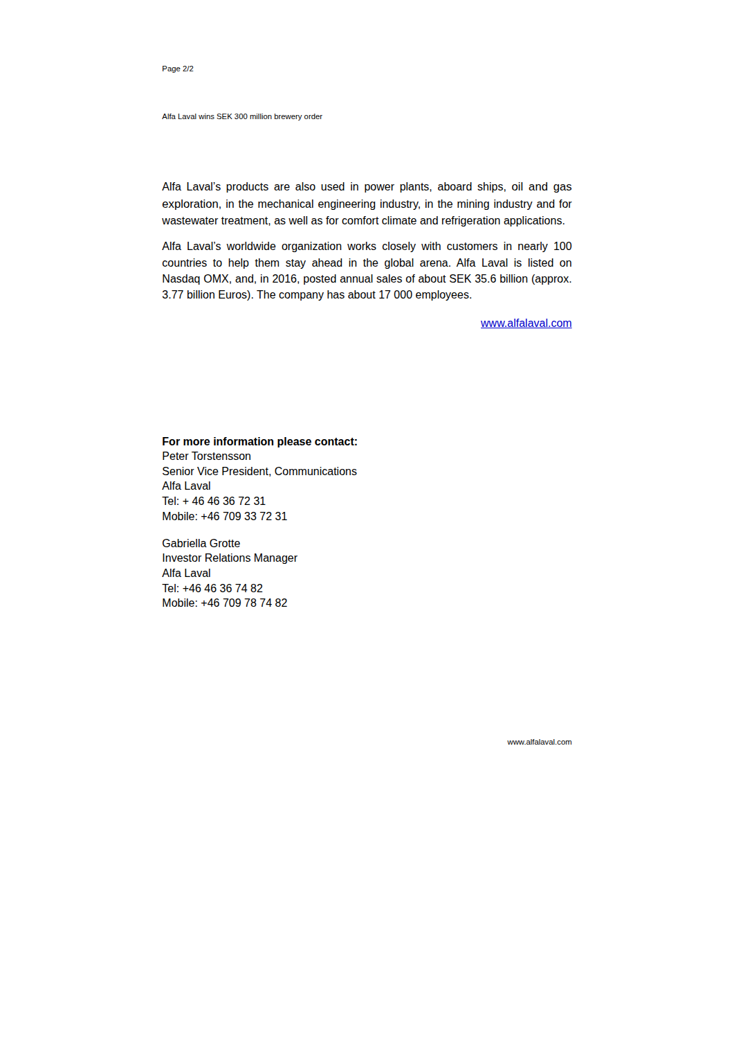Page 2/2
Alfa Laval wins SEK 300 million brewery order
Alfa Laval’s products are also used in power plants, aboard ships, oil and gas exploration, in the mechanical engineering industry, in the mining industry and for wastewater treatment, as well as for comfort climate and refrigeration applications.
Alfa Laval’s worldwide organization works closely with customers in nearly 100 countries to help them stay ahead in the global arena. Alfa Laval is listed on Nasdaq OMX, and, in 2016, posted annual sales of about SEK 35.6 billion (approx. 3.77 billion Euros). The company has about 17 000 employees.
www.alfalaval.com
For more information please contact:
Peter Torstensson
Senior Vice President, Communications
Alfa Laval
Tel: + 46 46 36 72 31
Mobile: +46 709 33 72 31
Gabriella Grotte
Investor Relations Manager
Alfa Laval
Tel: +46 46 36 74 82
Mobile: +46 709 78 74 82
www.alfalaval.com